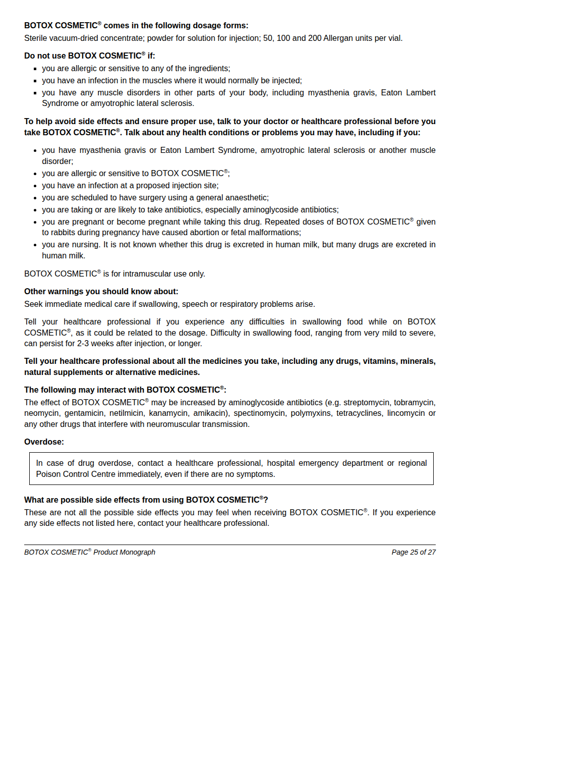BOTOX COSMETIC® comes in the following dosage forms:
Sterile vacuum-dried concentrate; powder for solution for injection; 50, 100 and 200 Allergan units per vial.
Do not use BOTOX COSMETIC® if:
you are allergic or sensitive to any of the ingredients;
you have an infection in the muscles where it would normally be injected;
you have any muscle disorders in other parts of your body, including myasthenia gravis, Eaton Lambert Syndrome or amyotrophic lateral sclerosis.
To help avoid side effects and ensure proper use, talk to your doctor or healthcare professional before you take BOTOX COSMETIC®. Talk about any health conditions or problems you may have, including if you:
you have myasthenia gravis or Eaton Lambert Syndrome, amyotrophic lateral sclerosis or another muscle disorder;
you are allergic or sensitive to BOTOX COSMETIC®;
you have an infection at a proposed injection site;
you are scheduled to have surgery using a general anaesthetic;
you are taking or are likely to take antibiotics, especially aminoglycoside antibiotics;
you are pregnant or become pregnant while taking this drug. Repeated doses of BOTOX COSMETIC® given to rabbits during pregnancy have caused abortion or fetal malformations;
you are nursing. It is not known whether this drug is excreted in human milk, but many drugs are excreted in human milk.
BOTOX COSMETIC® is for intramuscular use only.
Other warnings you should know about:
Seek immediate medical care if swallowing, speech or respiratory problems arise.
Tell your healthcare professional if you experience any difficulties in swallowing food while on BOTOX COSMETIC®, as it could be related to the dosage. Difficulty in swallowing food, ranging from very mild to severe, can persist for 2-3 weeks after injection, or longer.
Tell your healthcare professional about all the medicines you take, including any drugs, vitamins, minerals, natural supplements or alternative medicines.
The following may interact with BOTOX COSMETIC®:
The effect of BOTOX COSMETIC® may be increased by aminoglycoside antibiotics (e.g. streptomycin, tobramycin, neomycin, gentamicin, netilmicin, kanamycin, amikacin), spectinomycin, polymyxins, tetracyclines, lincomycin or any other drugs that interfere with neuromuscular transmission.
Overdose:
In case of drug overdose, contact a healthcare professional, hospital emergency department or regional Poison Control Centre immediately, even if there are no symptoms.
What are possible side effects from using BOTOX COSMETIC®?
These are not all the possible side effects you may feel when receiving BOTOX COSMETIC®. If you experience any side effects not listed here, contact your healthcare professional.
BOTOX COSMETIC® Product Monograph Page 25 of 27